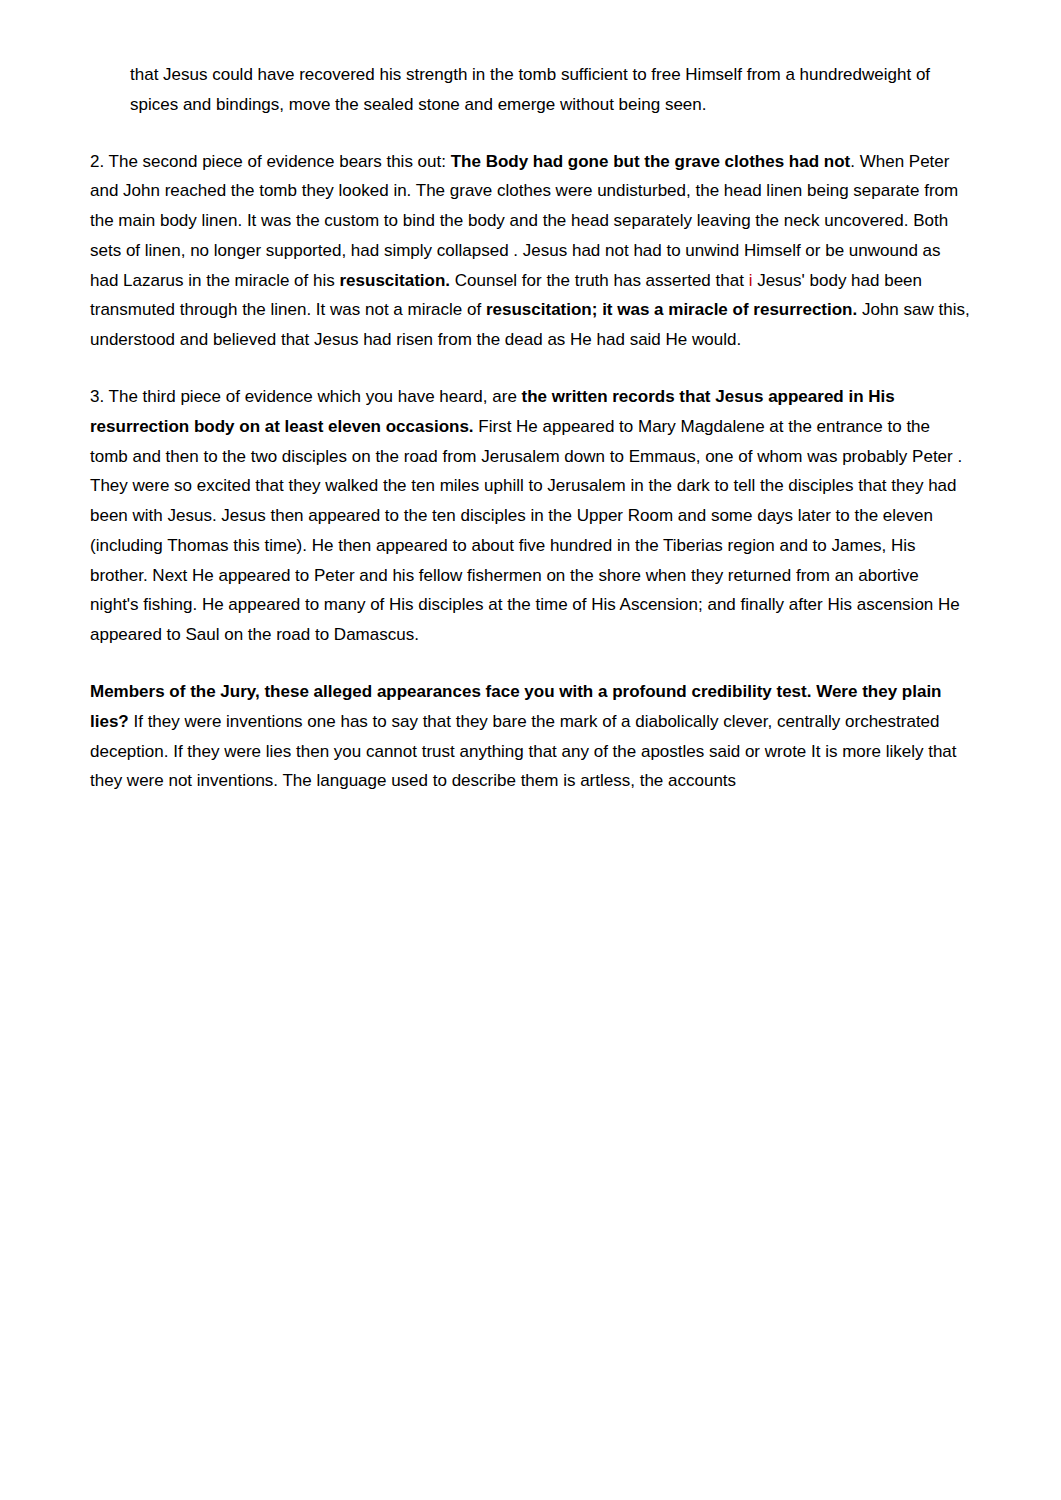that Jesus could have recovered his strength in the tomb sufficient to free Himself from a hundredweight of spices and bindings, move the sealed stone and emerge without being seen.
2. The second piece of evidence bears this out: The Body had gone but the grave clothes had not. When Peter and John reached the tomb they looked in. The grave clothes were undisturbed, the head linen being separate from the main body linen. It was the custom to bind the body and the head separately leaving the neck uncovered. Both sets of linen, no longer supported, had simply collapsed . Jesus had not had to unwind Himself or be unwound as had Lazarus in the miracle of his resuscitation. Counsel for the truth has asserted that i Jesus' body had been transmuted through the linen. It was not a miracle of resuscitation; it was a miracle of resurrection. John saw this, understood and believed that Jesus had risen from the dead as He had said He would.
3. The third piece of evidence which you have heard, are the written records that Jesus appeared in His resurrection body on at least eleven occasions. First He appeared to Mary Magdalene at the entrance to the tomb and then to the two disciples on the road from Jerusalem down to Emmaus, one of whom was probably Peter . They were so excited that they walked the ten miles uphill to Jerusalem in the dark to tell the disciples that they had been with Jesus. Jesus then appeared to the ten disciples in the Upper Room and some days later to the eleven (including Thomas this time). He then appeared to about five hundred in the Tiberias region and to James, His brother. Next He appeared to Peter and his fellow fishermen on the shore when they returned from an abortive night's fishing. He appeared to many of His disciples at the time of His Ascension; and finally after His ascension He appeared to Saul on the road to Damascus.
Members of the Jury, these alleged appearances face you with a profound credibility test. Were they plain lies? If they were inventions one has to say that they bare the mark of a diabolically clever, centrally orchestrated deception. If they were lies then you cannot trust anything that any of the apostles said or wrote It is more likely that they were not inventions. The language used to describe them is artless, the accounts